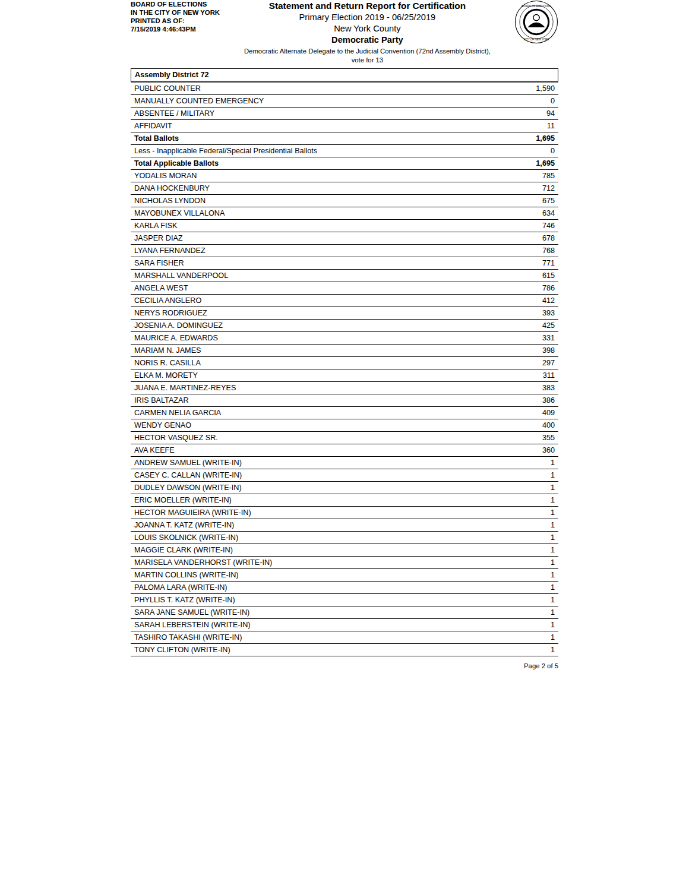BOARD OF ELECTIONS
IN THE CITY OF NEW YORK
PRINTED AS OF:
7/15/2019 4:46:43PM
Statement and Return Report for Certification
Primary Election 2019 - 06/25/2019
New York County
Democratic Party
Democratic Alternate Delegate to the Judicial Convention (72nd Assembly District), vote for 13
BOARD OF ELECTIONS CITY OF NEW YORK
Assembly District 72
| PUBLIC COUNTER | 1,590 |
| MANUALLY COUNTED EMERGENCY | 0 |
| ABSENTEE / MILITARY | 94 |
| AFFIDAVIT | 11 |
| Total Ballots | 1,695 |
| Less - Inapplicable Federal/Special Presidential Ballots | 0 |
| Total Applicable Ballots | 1,695 |
| YODALIS MORAN | 785 |
| DANA HOCKENBURY | 712 |
| NICHOLAS LYNDON | 675 |
| MAYOBUNEX VILLALONA | 634 |
| KARLA FISK | 746 |
| JASPER DIAZ | 678 |
| LYANA FERNANDEZ | 768 |
| SARA FISHER | 771 |
| MARSHALL VANDERPOOL | 615 |
| ANGELA WEST | 786 |
| CECILIA ANGLERO | 412 |
| NERYS RODRIGUEZ | 393 |
| JOSENIA A. DOMINGUEZ | 425 |
| MAURICE A. EDWARDS | 331 |
| MARIAM N. JAMES | 398 |
| NORIS R. CASILLA | 297 |
| ELKA M. MORETY | 311 |
| JUANA E. MARTINEZ-REYES | 383 |
| IRIS BALTAZAR | 386 |
| CARMEN NELIA GARCIA | 409 |
| WENDY GENAO | 400 |
| HECTOR VASQUEZ SR. | 355 |
| AVA KEEFE | 360 |
| ANDREW SAMUEL (WRITE-IN) | 1 |
| CASEY C. CALLAN (WRITE-IN) | 1 |
| DUDLEY DAWSON (WRITE-IN) | 1 |
| ERIC MOELLER (WRITE-IN) | 1 |
| HECTOR MAGUIEIRA (WRITE-IN) | 1 |
| JOANNA T. KATZ (WRITE-IN) | 1 |
| LOUIS SKOLNICK (WRITE-IN) | 1 |
| MAGGIE CLARK (WRITE-IN) | 1 |
| MARISELA VANDERHORST (WRITE-IN) | 1 |
| MARTIN COLLINS (WRITE-IN) | 1 |
| PALOMA LARA (WRITE-IN) | 1 |
| PHYLLIS T. KATZ (WRITE-IN) | 1 |
| SARA JANE SAMUEL (WRITE-IN) | 1 |
| SARAH LEBERSTEIN (WRITE-IN) | 1 |
| TASHIRO TAKASHI (WRITE-IN) | 1 |
| TONY CLIFTON (WRITE-IN) | 1 |
Page 2 of 5